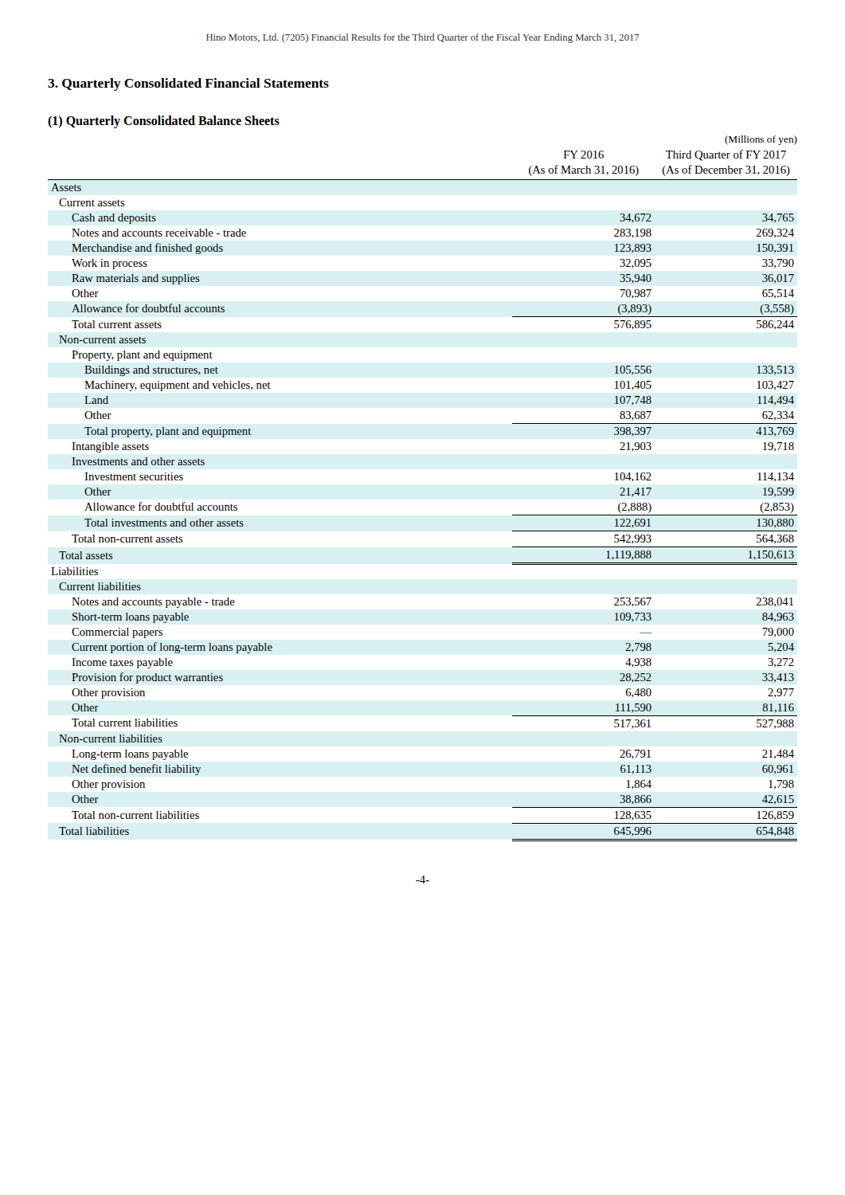Hino Motors, Ltd. (7205) Financial Results for the Third Quarter of the Fiscal Year Ending March 31, 2017
3. Quarterly Consolidated Financial Statements
(1) Quarterly Consolidated Balance Sheets
(Millions of yen)
| | FY 2016 | Third Quarter of FY 2017 |
| --- | --- | --- |
| | (As of March 31, 2016) | (As of December 31, 2016) |
| Assets | | |
| Current assets | | |
| Cash and deposits | 34,672 | 34,765 |
| Notes and accounts receivable - trade | 283,198 | 269,324 |
| Merchandise and finished goods | 123,893 | 150,391 |
| Work in process | 32,095 | 33,790 |
| Raw materials and supplies | 35,940 | 36,017 |
| Other | 70,987 | 65,514 |
| Allowance for doubtful accounts | (3,893) | (3,558) |
| Total current assets | 576,895 | 586,244 |
| Non-current assets | | |
| Property, plant and equipment | | |
| Buildings and structures, net | 105,556 | 133,513 |
| Machinery, equipment and vehicles, net | 101,405 | 103,427 |
| Land | 107,748 | 114,494 |
| Other | 83,687 | 62,334 |
| Total property, plant and equipment | 398,397 | 413,769 |
| Intangible assets | 21,903 | 19,718 |
| Investments and other assets | | |
| Investment securities | 104,162 | 114,134 |
| Other | 21,417 | 19,599 |
| Allowance for doubtful accounts | (2,888) | (2,853) |
| Total investments and other assets | 122,691 | 130,880 |
| Total non-current assets | 542,993 | 564,368 |
| Total assets | 1,119,888 | 1,150,613 |
| Liabilities | | |
| Current liabilities | | |
| Notes and accounts payable - trade | 253,567 | 238,041 |
| Short-term loans payable | 109,733 | 84,963 |
| Commercial papers | — | 79,000 |
| Current portion of long-term loans payable | 2,798 | 5,204 |
| Income taxes payable | 4,938 | 3,272 |
| Provision for product warranties | 28,252 | 33,413 |
| Other provision | 6,480 | 2,977 |
| Other | 111,590 | 81,116 |
| Total current liabilities | 517,361 | 527,988 |
| Non-current liabilities | | |
| Long-term loans payable | 26,791 | 21,484 |
| Net defined benefit liability | 61,113 | 60,961 |
| Other provision | 1,864 | 1,798 |
| Other | 38,866 | 42,615 |
| Total non-current liabilities | 128,635 | 126,859 |
| Total liabilities | 645,996 | 654,848 |
-4-